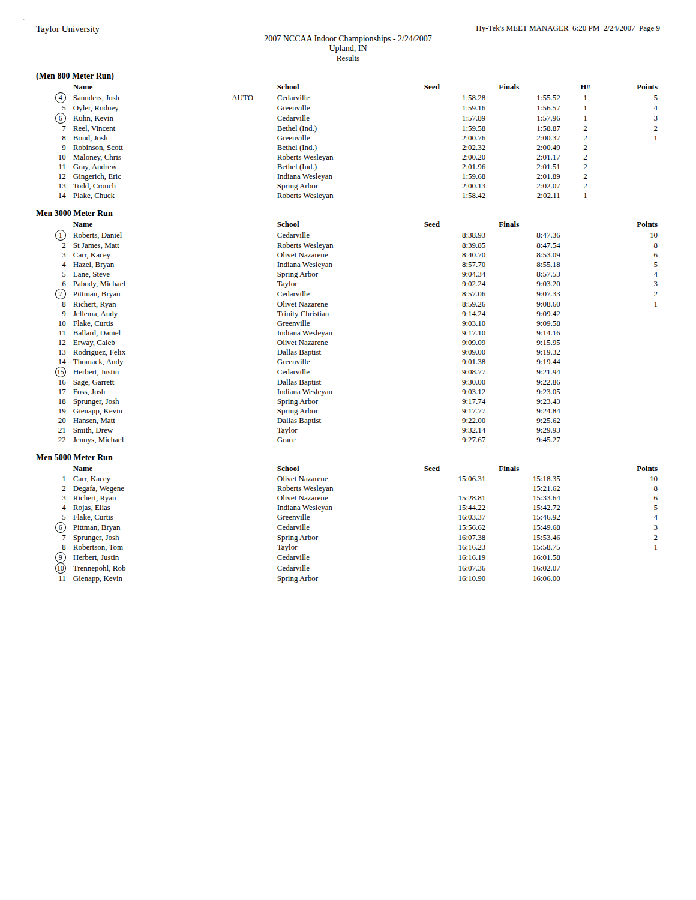.
Taylor University
Hy-Tek's MEET MANAGER 6:20 PM 2/24/2007 Page 9
2007 NCCAA Indoor Championships - 2/24/2007
Upland, IN
Results
(Men 800 Meter Run)
| | Name | | School | Seed | Finals | H# | Points |
| --- | --- | --- | --- | --- | --- | --- | --- |
| 4 | Saunders, Josh | AUTO | Cedarville | 1:58.28 | 1:55.52 | 1 | 5 |
| 5 | Oyler, Rodney | | Greenville | 1:59.16 | 1:56.57 | 1 | 4 |
| 6 | Kuhn, Kevin | | Cedarville | 1:57.89 | 1:57.96 | 1 | 3 |
| 7 | Reel, Vincent | | Bethel (Ind.) | 1:59.58 | 1:58.87 | 2 | 2 |
| 8 | Bond, Josh | | Greenville | 2:00.76 | 2:00.37 | 2 | 1 |
| 9 | Robinson, Scott | | Bethel (Ind.) | 2:02.32 | 2:00.49 | 2 | |
| 10 | Maloney, Chris | | Roberts Wesleyan | 2:00.20 | 2:01.17 | 2 | |
| 11 | Gray, Andrew | | Bethel (Ind.) | 2:01.96 | 2:01.51 | 2 | |
| 12 | Gingerich, Eric | | Indiana Wesleyan | 1:59.68 | 2:01.89 | 2 | |
| 13 | Todd, Crouch | | Spring Arbor | 2:00.13 | 2:02.07 | 2 | |
| 14 | Plake, Chuck | | Roberts Wesleyan | 1:58.42 | 2:02.11 | 1 | |
Men 3000 Meter Run
| | Name | | School | Seed | Finals | | Points |
| --- | --- | --- | --- | --- | --- | --- | --- |
| 1 | Roberts, Daniel | | Cedarville | 8:38.93 | 8:47.36 | | 10 |
| 2 | St James, Matt | | Roberts Wesleyan | 8:39.85 | 8:47.54 | | 8 |
| 3 | Carr, Kacey | | Olivet Nazarene | 8:40.70 | 8:53.09 | | 6 |
| 4 | Hazel, Bryan | | Indiana Wesleyan | 8:57.70 | 8:55.18 | | 5 |
| 5 | Lane, Steve | | Spring Arbor | 9:04.34 | 8:57.53 | | 4 |
| 6 | Pabody, Michael | | Taylor | 9:02.24 | 9:03.20 | | 3 |
| 7 | Pittman, Bryan | | Cedarville | 8:57.06 | 9:07.33 | | 2 |
| 8 | Richert, Ryan | | Olivet Nazarene | 8:59.26 | 9:08.60 | | 1 |
| 9 | Jellema, Andy | | Trinity Christian | 9:14.24 | 9:09.42 | | |
| 10 | Flake, Curtis | | Greenville | 9:03.10 | 9:09.58 | | |
| 11 | Ballard, Daniel | | Indiana Wesleyan | 9:17.10 | 9:14.16 | | |
| 12 | Erway, Caleb | | Olivet Nazarene | 9:09.09 | 9:15.95 | | |
| 13 | Rodriguez, Felix | | Dallas Baptist | 9:09.00 | 9:19.32 | | |
| 14 | Thomack, Andy | | Greenville | 9:01.38 | 9:19.44 | | |
| 15 | Herbert, Justin | | Cedarville | 9:08.77 | 9:21.94 | | |
| 16 | Sage, Garrett | | Dallas Baptist | 9:30.00 | 9:22.86 | | |
| 17 | Foss, Josh | | Indiana Wesleyan | 9:03.12 | 9:23.05 | | |
| 18 | Sprunger, Josh | | Spring Arbor | 9:17.74 | 9:23.43 | | |
| 19 | Gienapp, Kevin | | Spring Arbor | 9:17.77 | 9:24.84 | | |
| 20 | Hansen, Matt | | Dallas Baptist | 9:22.00 | 9:25.62 | | |
| 21 | Smith, Drew | | Taylor | 9:32.14 | 9:29.93 | | |
| 22 | Jennys, Michael | | Grace | 9:27.67 | 9:45.27 | | |
Men 5000 Meter Run
| | Name | | School | Seed | Finals | | Points |
| --- | --- | --- | --- | --- | --- | --- | --- |
| 1 | Carr, Kacey | | Olivet Nazarene | 15:06.31 | 15:18.35 | | 10 |
| 2 | Degafa, Wegene | | Roberts Wesleyan | | 15:21.62 | | 8 |
| 3 | Richert, Ryan | | Olivet Nazarene | 15:28.81 | 15:33.64 | | 6 |
| 4 | Rojas, Elias | | Indiana Wesleyan | 15:44.22 | 15:42.72 | | 5 |
| 5 | Flake, Curtis | | Greenville | 16:03.37 | 15:46.92 | | 4 |
| 6 | Pittman, Bryan | | Cedarville | 15:56.62 | 15:49.68 | | 3 |
| 7 | Sprunger, Josh | | Spring Arbor | 16:07.38 | 15:53.46 | | 2 |
| 8 | Robertson, Tom | | Taylor | 16:16.23 | 15:58.75 | | 1 |
| 9 | Herbert, Justin | | Cedarville | 16:16.19 | 16:01.58 | | |
| 10 | Trennepohl, Rob | | Cedarville | 16:07.36 | 16:02.07 | | |
| 11 | Gienapp, Kevin | | Spring Arbor | 16:10.90 | 16:06.00 | | |